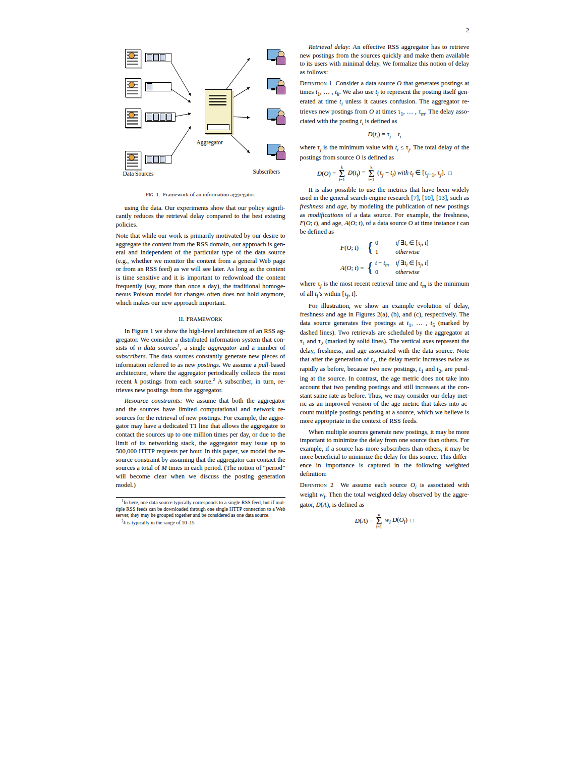2
Aggregator
Data Sources
Subscribers
Fig. 1. Framework of an information aggregator.
using the data. Our experiments show that our policy significantly reduces the retrieval delay compared to the best existing policies.
Note that while our work is primarily motivated by our desire to aggregate the content from the RSS domain, our approach is general and independent of the particular type of the data source (e.g., whether we monitor the content from a general Web page or from an RSS feed) as we will see later. As long as the content is time sensitive and it is important to redownload the content frequently (say, more than once a day), the traditional homogeneous Poisson model for changes often does not hold anymore, which makes our new approach important.
II. FRAMEWORK
In Figure 1 we show the high-level architecture of an RSS aggregator. We consider a distributed information system that consists of n data sources1, a single aggregator and a number of subscribers. The data sources constantly generate new pieces of information referred to as new postings. We assume a pull-based architecture, where the aggregator periodically collects the most recent k postings from each source.2 A subscriber, in turn, retrieves new postings from the aggregator.
Resource constraints: We assume that both the aggregator and the sources have limited computational and network resources for the retrieval of new postings. For example, the aggregator may have a dedicated T1 line that allows the aggregator to contact the sources up to one million times per day, or due to the limit of its networking stack, the aggregator may issue up to 500,000 HTTP requests per hour. In this paper, we model the resource constraint by assuming that the aggregator can contact the sources a total of M times in each period. (The notion of “period” will become clear when we discuss the posting generation model.)
1In here, one data source typically corresponds to a single RSS feed, but if multiple RSS feeds can be downloaded through one single HTTP connection to a Web server, they may be grouped together and be considered as one data source.
2k is typically in the range of 10–15
Retrieval delay: An effective RSS aggregator has to retrieve new postings from the sources quickly and make them available to its users with minimal delay. We formalize this notion of delay as follows:
Definition 1 Consider a data source O that generates postings at times t1, … , tk. We also use ti to represent the posting itself generated at time ti unless it causes confusion. The aggregator retrieves new postings from O at times τ1, … , τm. The delay associated with the posting ti is defined as
D(ti) = τj − ti
where τj is the minimum value with ti ≤ τj. The total delay of the postings from source O is defined as
D(O) = kΣi=1 D(ti) = kΣi=1 (τj − ti) with ti ∈ [τj−1, τj]. □
It is also possible to use the metrics that have been widely used in the general search-engine research [7], [10], [13], such as freshness and age, by modeling the publication of new postings as modifications of a data source. For example, the freshness, F(O; t), and age, A(O; t), of a data source O at time instance t can be defined as
F(O; t) = { 0 if ∃ti ∈ [τj, t] 1 otherwise
A(O; t) = { t − tm if ∃ti ∈ [τj, t] 0 otherwise
where τj is the most recent retrieval time and tm is the minimum of all ti’s within [τj, t].
For illustration, we show an example evolution of delay, freshness and age in Figures 2(a), (b), and (c), respectively. The data source generates five postings at t1, … , t5 (marked by dashed lines). Two retrievals are scheduled by the aggregator at τ1 and τ2 (marked by solid lines). The vertical axes represent the delay, freshness, and age associated with the data source. Note that after the generation of t2, the delay metric increases twice as rapidly as before, because two new postings, t1 and t2, are pending at the source. In contrast, the age metric does not take into account that two pending postings and still increases at the constant same rate as before. Thus, we may consider our delay metric as an improved version of the age metric that takes into account multiple postings pending at a source, which we believe is more appropriate in the context of RSS feeds.
When multiple sources generate new postings, it may be more important to minimize the delay from one source than others. For example, if a source has more subscribers than others, it may be more beneficial to minimize the delay for this source. This difference in importance is captured in the following weighted definition:
Definition 2 We assume each source Oi is associated with weight wi. Then the total weighted delay observed by the aggregator, D(A), is defined as
D(A) = nΣi=1 wi D(Oi) □